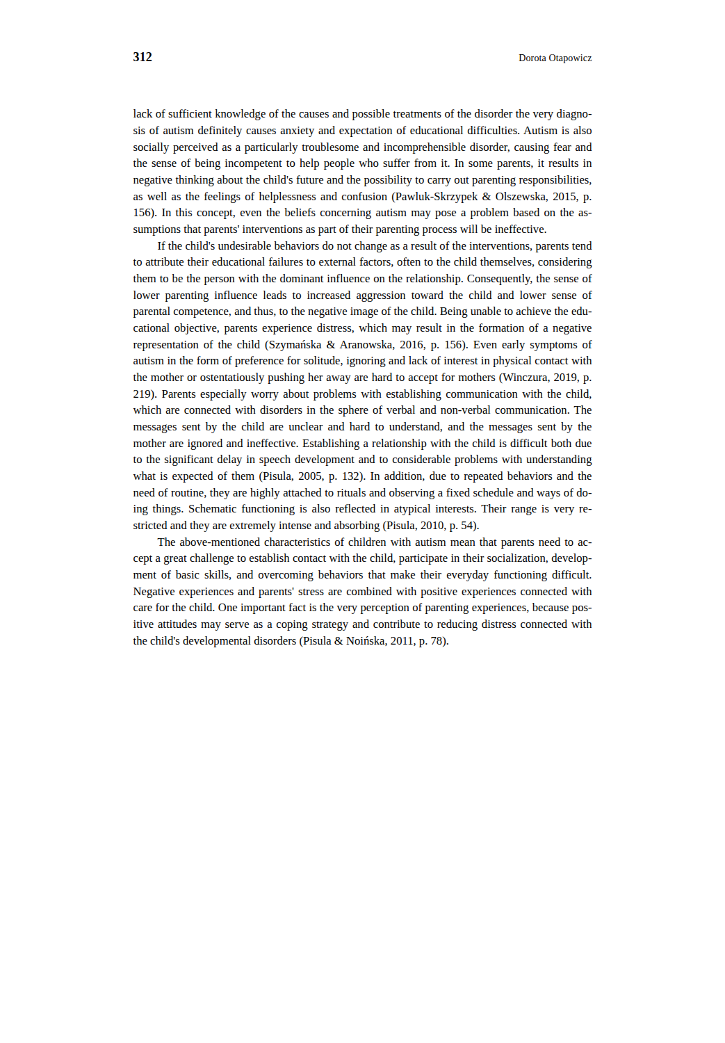312 Dorota Otapowicz
lack of sufficient knowledge of the causes and possible treatments of the disorder the very diagnosis of autism definitely causes anxiety and expectation of educational difficulties. Autism is also socially perceived as a particularly troublesome and incomprehensible disorder, causing fear and the sense of being incompetent to help people who suffer from it. In some parents, it results in negative thinking about the child's future and the possibility to carry out parenting responsibilities, as well as the feelings of helplessness and confusion (Pawluk-Skrzypek & Olszewska, 2015, p. 156). In this concept, even the beliefs concerning autism may pose a problem based on the assumptions that parents' interventions as part of their parenting process will be ineffective.
If the child's undesirable behaviors do not change as a result of the interventions, parents tend to attribute their educational failures to external factors, often to the child themselves, considering them to be the person with the dominant influence on the relationship. Consequently, the sense of lower parenting influence leads to increased aggression toward the child and lower sense of parental competence, and thus, to the negative image of the child. Being unable to achieve the educational objective, parents experience distress, which may result in the formation of a negative representation of the child (Szymańska & Aranowska, 2016, p. 156). Even early symptoms of autism in the form of preference for solitude, ignoring and lack of interest in physical contact with the mother or ostentatiously pushing her away are hard to accept for mothers (Winczura, 2019, p. 219). Parents especially worry about problems with establishing communication with the child, which are connected with disorders in the sphere of verbal and non-verbal communication. The messages sent by the child are unclear and hard to understand, and the messages sent by the mother are ignored and ineffective. Establishing a relationship with the child is difficult both due to the significant delay in speech development and to considerable problems with understanding what is expected of them (Pisula, 2005, p. 132). In addition, due to repeated behaviors and the need of routine, they are highly attached to rituals and observing a fixed schedule and ways of doing things. Schematic functioning is also reflected in atypical interests. Their range is very restricted and they are extremely intense and absorbing (Pisula, 2010, p. 54).
The above-mentioned characteristics of children with autism mean that parents need to accept a great challenge to establish contact with the child, participate in their socialization, development of basic skills, and overcoming behaviors that make their everyday functioning difficult. Negative experiences and parents' stress are combined with positive experiences connected with care for the child. One important fact is the very perception of parenting experiences, because positive attitudes may serve as a coping strategy and contribute to reducing distress connected with the child's developmental disorders (Pisula & Noińska, 2011, p. 78).